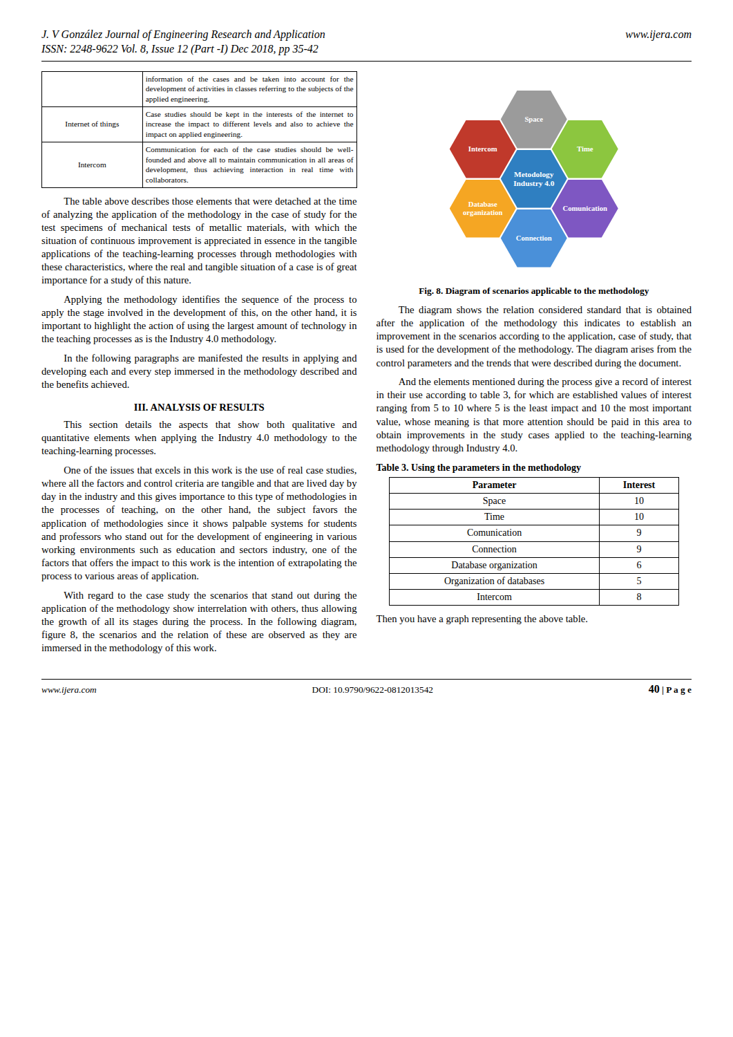J. V González Journal of Engineering Research and Application www.ijera.com
ISSN: 2248-9622 Vol. 8, Issue 12 (Part -I) Dec 2018, pp 35-42
| | information of the cases and be taken into account for the development of activities in classes referring to the subjects of the applied engineering. |
| Internet of things | Case studies should be kept in the interests of the internet to increase the impact to different levels and also to achieve the impact on applied engineering. |
| Intercom | Communication for each of the case studies should be well-founded and above all to maintain communication in all areas of development, thus achieving interaction in real time with collaborators. |
The table above describes those elements that were detached at the time of analyzing the application of the methodology in the case of study for the test specimens of mechanical tests of metallic materials, with which the situation of continuous improvement is appreciated in essence in the tangible applications of the teaching-learning processes through methodologies with these characteristics, where the real and tangible situation of a case is of great importance for a study of this nature.
Applying the methodology identifies the sequence of the process to apply the stage involved in the development of this, on the other hand, it is important to highlight the action of using the largest amount of technology in the teaching processes as is the Industry 4.0 methodology.
In the following paragraphs are manifested the results in applying and developing each and every step immersed in the methodology described and the benefits achieved.
III. ANALYSIS OF RESULTS
This section details the aspects that show both qualitative and quantitative elements when applying the Industry 4.0 methodology to the teaching-learning processes.
One of the issues that excels in this work is the use of real case studies, where all the factors and control criteria are tangible and that are lived day by day in the industry and this gives importance to this type of methodologies in the processes of teaching, on the other hand, the subject favors the application of methodologies since it shows palpable systems for students and professors who stand out for the development of engineering in various working environments such as education and sectors industry, one of the factors that offers the impact to this work is the intention of extrapolating the process to various areas of application.
With regard to the case study the scenarios that stand out during the application of the methodology show interrelation with others, thus allowing the growth of all its stages during the process. In the following diagram, figure 8, the scenarios and the relation of these are observed as they are immersed in the methodology of this work.
Space
Time
Comunication
Connection
Database organization
Intercom
Metodology
Industry 4.0
Fig. 8. Diagram of scenarios applicable to the methodology
The diagram shows the relation considered standard that is obtained after the application of the methodology this indicates to establish an improvement in the scenarios according to the application, case of study, that is used for the development of the methodology. The diagram arises from the control parameters and the trends that were described during the document.
And the elements mentioned during the process give a record of interest in their use according to table 3, for which are established values of interest ranging from 5 to 10 where 5 is the least impact and 10 the most important value, whose meaning is that more attention should be paid in this area to obtain improvements in the study cases applied to the teaching-learning methodology through Industry 4.0.
Table 3. Using the parameters in the methodology
| Parameter | Interest |
| --- | --- |
| Space | 10 |
| Time | 10 |
| Comunication | 9 |
| Connection | 9 |
| Database organization | 6 |
| Organization of databases | 5 |
| Intercom | 8 |
Then you have a graph representing the above table.
www.ijera.com
DOI: 10.9790/9622-0812013542
40 | P a g e